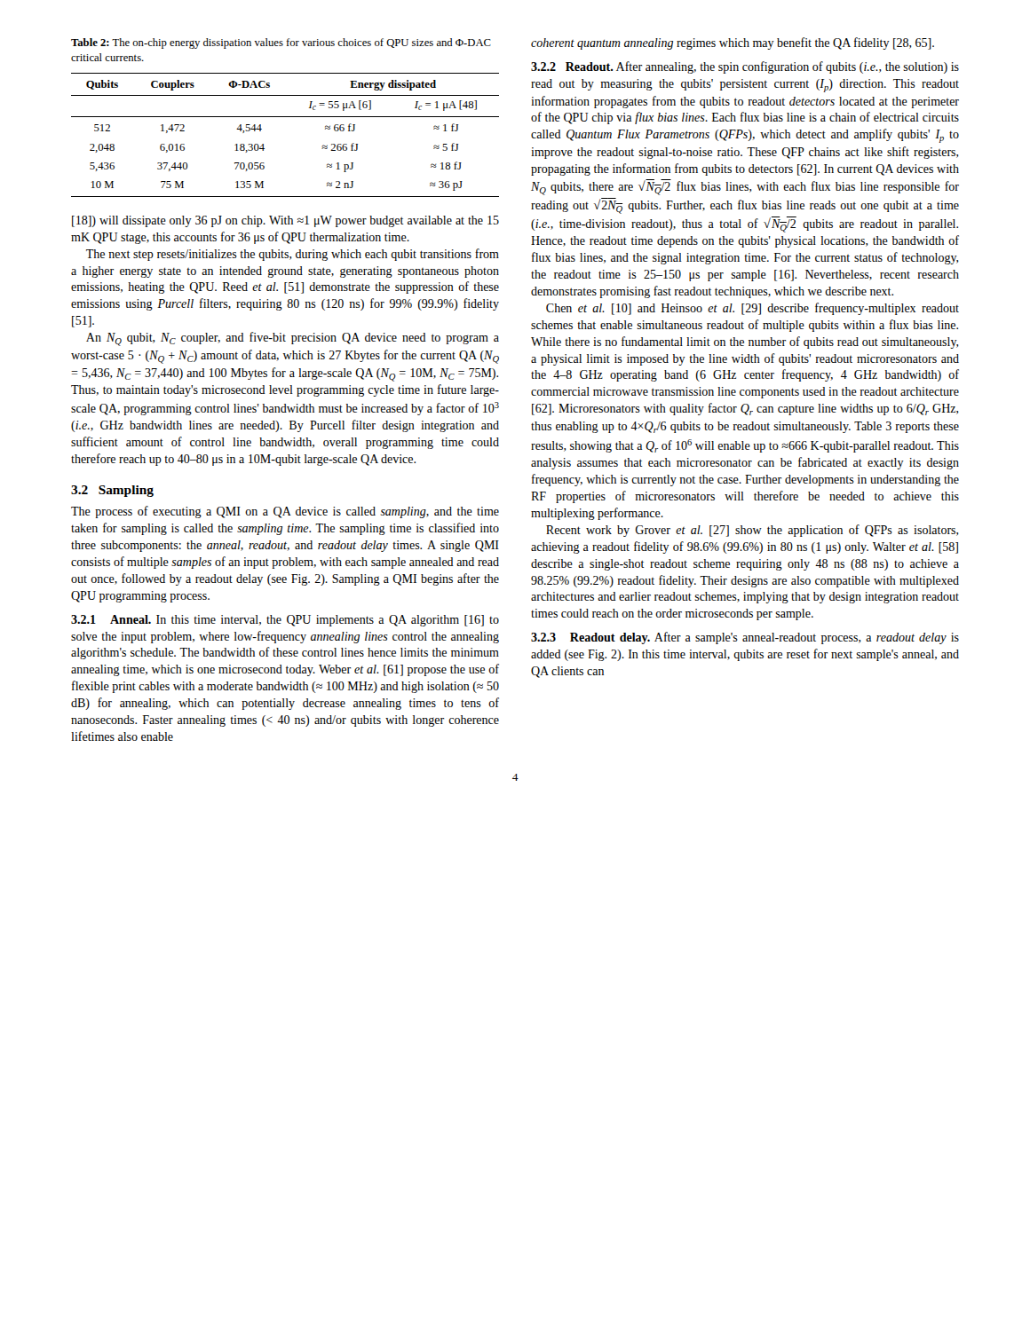Table 2: The on-chip energy dissipation values for various choices of QPU sizes and Φ-DAC critical currents.
| Qubits | Couplers | Φ-DACs | Energy dissipated |
| --- | --- | --- | --- |
| | | | I c = 55 μA [6] | I c = 1 μA [48] |
| 512 | 1,472 | 4,544 | ≈ 66 fJ | ≈ 1 fJ |
| 2,048 | 6,016 | 18,304 | ≈ 266 fJ | ≈ 5 fJ |
| 5,436 | 37,440 | 70,056 | ≈ 1 pJ | ≈ 18 fJ |
| 10 M | 75 M | 135 M | ≈ 2 nJ | ≈ 36 pJ |
[18]) will dissipate only 36 pJ on chip. With ≈1 μW power budget available at the 15 mK QPU stage, this accounts for 36 μs of QPU thermalization time.
The next step resets/initializes the qubits, during which each qubit transitions from a higher energy state to an intended ground state, generating spontaneous photon emissions, heating the QPU. Reed et al. [51] demonstrate the suppression of these emissions using Purcell filters, requiring 80 ns (120 ns) for 99% (99.9%) fidelity [51].
An NQ qubit, NC coupler, and five-bit precision QA device need to program a worst-case 5 · (NQ + NC) amount of data, which is 27 Kbytes for the current QA (NQ = 5,436, NC = 37,440) and 100 Mbytes for a large-scale QA (NQ = 10M, NC = 75M). Thus, to maintain today's microsecond level programming cycle time in future large-scale QA, programming control lines' bandwidth must be increased by a factor of 103 (i.e., GHz bandwidth lines are needed). By Purcell filter design integration and sufficient amount of control line bandwidth, overall programming time could therefore reach up to 40–80 μs in a 10M-qubit large-scale QA device.
3.2 Sampling
The process of executing a QMI on a QA device is called sampling, and the time taken for sampling is called the sampling time. The sampling time is classified into three subcomponents: the anneal, readout, and readout delay times. A single QMI consists of multiple samples of an input problem, with each sample annealed and read out once, followed by a readout delay (see Fig. 2). Sampling a QMI begins after the QPU programming process.
3.2.1 Anneal.
In this time interval, the QPU implements a QA algorithm [16] to solve the input problem, where low-frequency annealing lines control the annealing algorithm's schedule. The bandwidth of these control lines hence limits the minimum annealing time, which is one microsecond today. Weber et al. [61] propose the use of flexible print cables with a moderate bandwidth (≈ 100 MHz) and high isolation (≈ 50 dB) for annealing, which can potentially decrease annealing times to tens of nanoseconds. Faster annealing times (< 40 ns) and/or qubits with longer coherence lifetimes also enable
coherent quantum annealing regimes which may benefit the QA fidelity [28, 65].
3.2.2 Readout.
After annealing, the spin configuration of qubits (i.e., the solution) is read out by measuring the qubits' persistent current (Ip) direction. This readout information propagates from the qubits to readout detectors located at the perimeter of the QPU chip via flux bias lines. Each flux bias line is a chain of electrical circuits called Quantum Flux Parametrons (QFPs), which detect and amplify qubits' Ip to improve the readout signal-to-noise ratio. These QFP chains act like shift registers, propagating the information from qubits to detectors [62]. In current QA devices with NQ qubits, there are √NQ/2 flux bias lines, with each flux bias line responsible for reading out √2NQ qubits. Further, each flux bias line reads out one qubit at a time (i.e., time-division readout), thus a total of √NQ/2 qubits are readout in parallel. Hence, the readout time depends on the qubits' physical locations, the bandwidth of flux bias lines, and the signal integration time. For the current status of technology, the readout time is 25–150 μs per sample [16]. Nevertheless, recent research demonstrates promising fast readout techniques, which we describe next.
Chen et al. [10] and Heinsoo et al. [29] describe frequency-multiplex readout schemes that enable simultaneous readout of multiple qubits within a flux bias line. While there is no fundamental limit on the number of qubits read out simultaneously, a physical limit is imposed by the line width of qubits' readout microresonators and the 4–8 GHz operating band (6 GHz center frequency, 4 GHz bandwidth) of commercial microwave transmission line components used in the readout architecture [62]. Microresonators with quality factor Qr can capture line widths up to 6/Qr GHz, thus enabling up to 4×Qr/6 qubits to be readout simultaneously. Table 3 reports these results, showing that a Qr of 106 will enable up to ≈666 K-qubit-parallel readout. This analysis assumes that each microresonator can be fabricated at exactly its design frequency, which is currently not the case. Further developments in understanding the RF properties of microresonators will therefore be needed to achieve this multiplexing performance.
Recent work by Grover et al. [27] show the application of QFPs as isolators, achieving a readout fidelity of 98.6% (99.6%) in 80 ns (1 μs) only. Walter et al. [58] describe a single-shot readout scheme requiring only 48 ns (88 ns) to achieve a 98.25% (99.2%) readout fidelity. Their designs are also compatible with multiplexed architectures and earlier readout schemes, implying that by design integration readout times could reach on the order microseconds per sample.
3.2.3 Readout delay.
After a sample's anneal-readout process, a readout delay is added (see Fig. 2). In this time interval, qubits are reset for next sample's anneal, and QA clients can
4